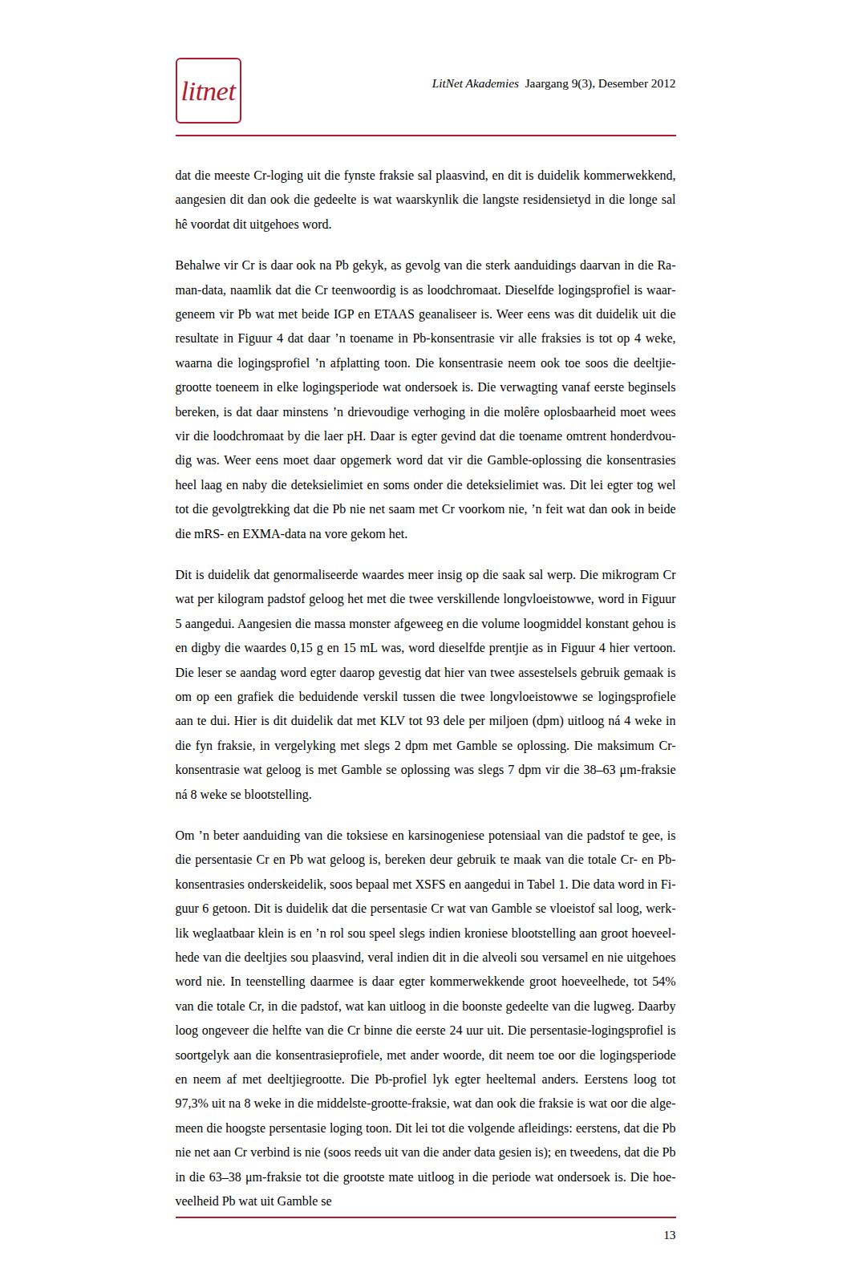litnet
LitNet Akademies Jaargang 9(3), Desember 2012
dat die meeste Cr-loging uit die fynste fraksie sal plaasvind, en dit is duidelik kommerwekkend, aangesien dit dan ook die gedeelte is wat waarskynlik die langste residensietyd in die longe sal hê voordat dit uitgehoes word.
Behalwe vir Cr is daar ook na Pb gekyk, as gevolg van die sterk aanduidings daarvan in die Raman-data, naamlik dat die Cr teenwoordig is as loodchromaat. Dieselfde logingsprofiel is waargeneem vir Pb wat met beide IGP en ETAAS geanaliseer is. Weer eens was dit duidelik uit die resultate in Figuur 4 dat daar ’n toename in Pb-konsentrasie vir alle fraksies is tot op 4 weke, waarna die logingsprofiel ’n afplatting toon. Die konsentrasie neem ook toe soos die deeltjiegrootte toeneem in elke logingsperiode wat ondersoek is. Die verwagting vanaf eerste beginsels bereken, is dat daar minstens ’n drievoudige verhoging in die molêre oplosbaarheid moet wees vir die loodchromaat by die laer pH. Daar is egter gevind dat die toename omtrent honderdvoudig was. Weer eens moet daar opgemerk word dat vir die Gamble-oplossing die konsentrasies heel laag en naby die deteksielimiet en soms onder die deteksielimiet was. Dit lei egter tog wel tot die gevolgtrekking dat die Pb nie net saam met Cr voorkom nie, ’n feit wat dan ook in beide die mRS- en EXMA-data na vore gekom het.
Dit is duidelik dat genormaliseerde waardes meer insig op die saak sal werp. Die mikrogram Cr wat per kilogram padstof geloog het met die twee verskillende longvloeistowwe, word in Figuur 5 aangedui. Aangesien die massa monster afgeweeg en die volume loogmiddel konstant gehou is en digby die waardes 0,15 g en 15 mL was, word dieselfde prentjie as in Figuur 4 hier vertoon. Die leser se aandag word egter daarop gevestig dat hier van twee assestelsels gebruik gemaak is om op een grafiek die beduidende verskil tussen die twee longvloeistowwe se logingsprofiele aan te dui. Hier is dit duidelik dat met KLV tot 93 dele per miljoen (dpm) uitloog ná 4 weke in die fyn fraksie, in vergelyking met slegs 2 dpm met Gamble se oplossing. Die maksimum Cr-konsentrasie wat geloog is met Gamble se oplossing was slegs 7 dpm vir die 38–63 μm-fraksie ná 8 weke se blootstelling.
Om ’n beter aanduiding van die toksiese en karsinogeniese potensiaal van die padstof te gee, is die persentasie Cr en Pb wat geloog is, bereken deur gebruik te maak van die totale Cr- en Pb-konsentrasies onderskeidelik, soos bepaal met XSFS en aangedui in Tabel 1. Die data word in Figuur 6 getoon. Dit is duidelik dat die persentasie Cr wat van Gamble se vloeistof sal loog, werklik weglaatbaar klein is en ’n rol sou speel slegs indien kroniese blootstelling aan groot hoeveelhede van die deeltjies sou plaasvind, veral indien dit in die alveoli sou versamel en nie uitgehoes word nie. In teenstelling daarmee is daar egter kommerwekkende groot hoeveelhede, tot 54% van die totale Cr, in die padstof, wat kan uitloog in die boonste gedeelte van die lugweg. Daarby loog ongeveer die helfte van die Cr binne die eerste 24 uur uit. Die persentasie-logingsprofiel is soortgelyk aan die konsentrasieprofiele, met ander woorde, dit neem toe oor die logingsperiode en neem af met deeltjiegrootte. Die Pb-profiel lyk egter heeltemal anders. Eerstens loog tot 97,3% uit na 8 weke in die middelste-grootte-fraksie, wat dan ook die fraksie is wat oor die algemeen die hoogste persentasie loging toon. Dit lei tot die volgende afleidings: eerstens, dat die Pb nie net aan Cr verbind is nie (soos reeds uit van die ander data gesien is); en tweedens, dat die Pb in die 63–38 μm-fraksie tot die grootste mate uitloog in die periode wat ondersoek is. Die hoeveelheid Pb wat uit Gamble se
13